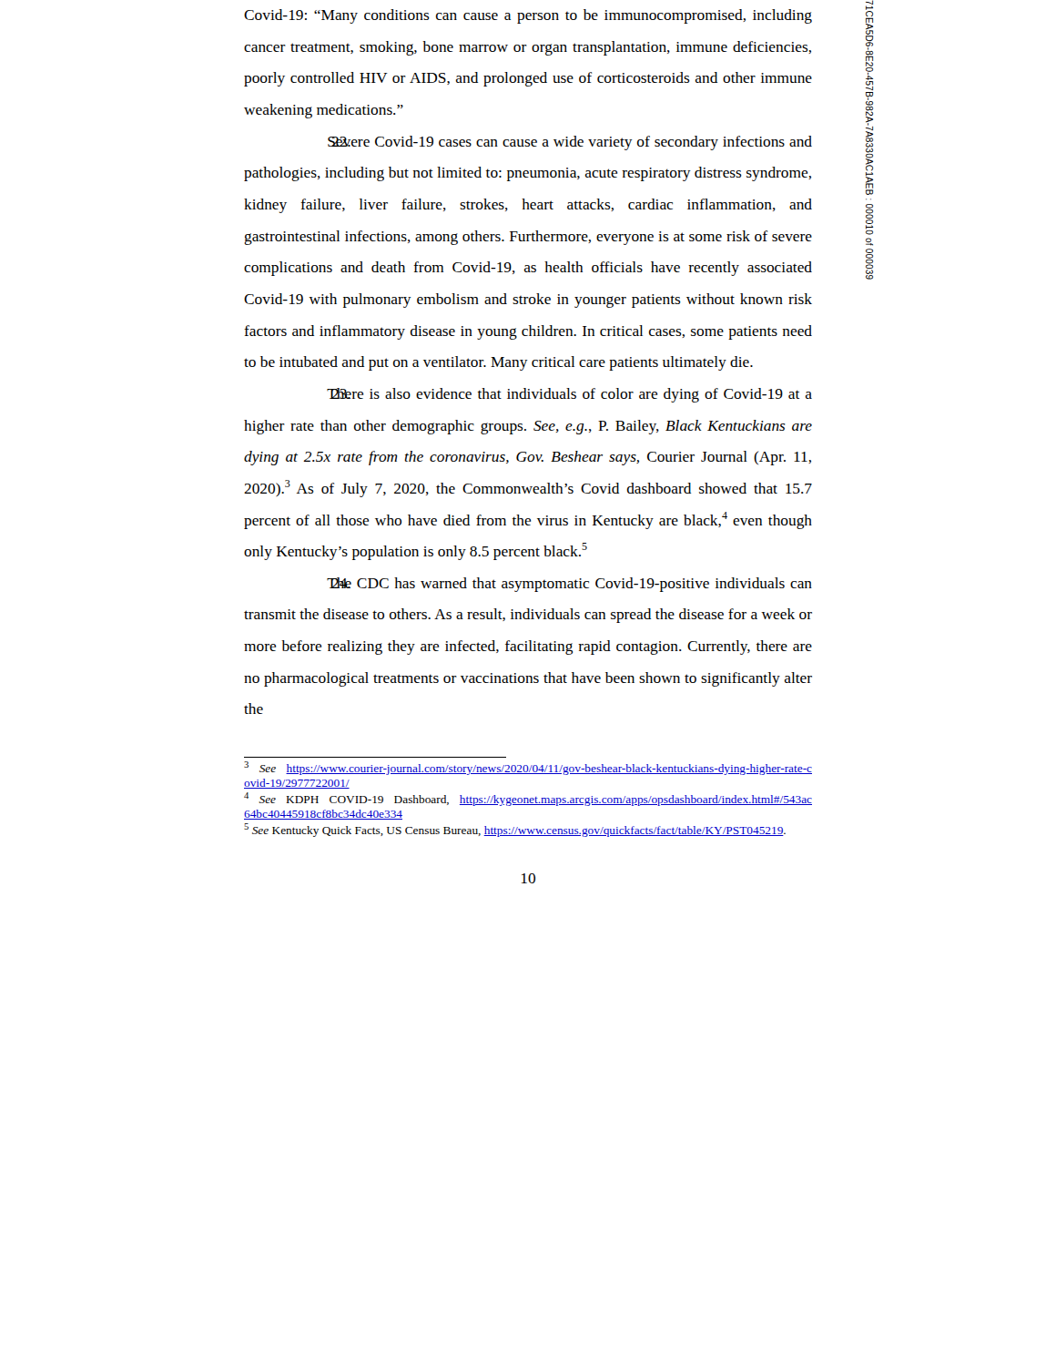71CEA5D6-8E20-457B-982A-7A8330AC1AEB : 000010 of 000039
Covid-19: “Many conditions can cause a person to be immunocompromised, including cancer treatment, smoking, bone marrow or organ transplantation, immune deficiencies, poorly controlled HIV or AIDS, and prolonged use of corticosteroids and other immune weakening medications.”
22. Severe Covid-19 cases can cause a wide variety of secondary infections and pathologies, including but not limited to: pneumonia, acute respiratory distress syndrome, kidney failure, liver failure, strokes, heart attacks, cardiac inflammation, and gastrointestinal infections, among others. Furthermore, everyone is at some risk of severe complications and death from Covid-19, as health officials have recently associated Covid-19 with pulmonary embolism and stroke in younger patients without known risk factors and inflammatory disease in young children. In critical cases, some patients need to be intubated and put on a ventilator. Many critical care patients ultimately die.
23. There is also evidence that individuals of color are dying of Covid-19 at a higher rate than other demographic groups. See, e.g., P. Bailey, Black Kentuckians are dying at 2.5x rate from the coronavirus, Gov. Beshear says, Courier Journal (Apr. 11, 2020).3 As of July 7, 2020, the Commonwealth’s Covid dashboard showed that 15.7 percent of all those who have died from the virus in Kentucky are black,4 even though only Kentucky’s population is only 8.5 percent black.5
24. The CDC has warned that asymptomatic Covid-19-positive individuals can transmit the disease to others. As a result, individuals can spread the disease for a week or more before realizing they are infected, facilitating rapid contagion. Currently, there are no pharmacological treatments or vaccinations that have been shown to significantly alter the
3 See https://www.courier-journal.com/story/news/2020/04/11/gov-beshear-black-kentuckians-dying-higher-rate-covid-19/2977722001/
4 See KDPH COVID-19 Dashboard, https://kygeonet.maps.arcgis.com/apps/opsdashboard/index.html#/543ac64bc40445918cf8bc34dc40e334
5 See Kentucky Quick Facts, US Census Bureau, https://www.census.gov/quickfacts/fact/table/KY/PST045219.
10